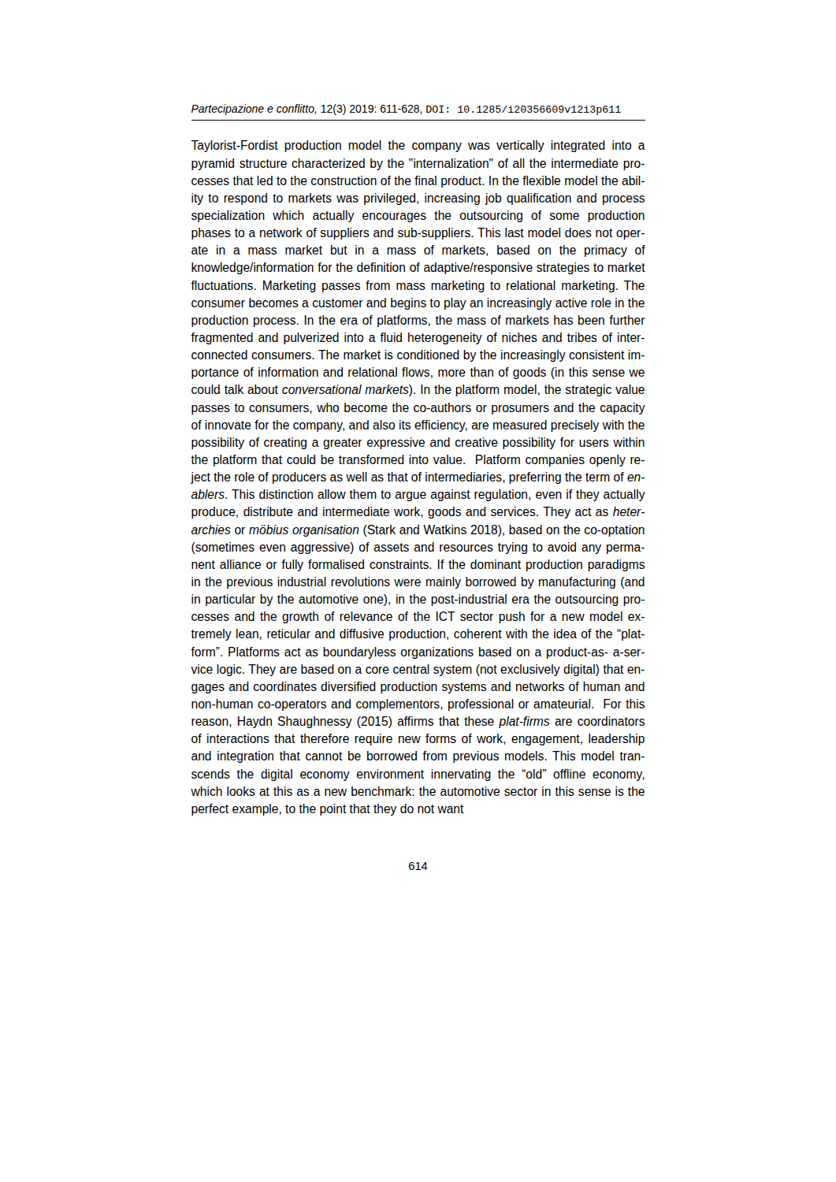Partecipazione e conflitto, 12(3) 2019: 611-628, DOI: 10.1285/i20356609v12i3p611
Taylorist-Fordist production model the company was vertically integrated into a pyramid structure characterized by the "internalization" of all the intermediate processes that led to the construction of the final product. In the flexible model the ability to respond to markets was privileged, increasing job qualification and process specialization which actually encourages the outsourcing of some production phases to a network of suppliers and sub-suppliers. This last model does not operate in a mass market but in a mass of markets, based on the primacy of knowledge/information for the definition of adaptive/responsive strategies to market fluctuations. Marketing passes from mass marketing to relational marketing. The consumer becomes a customer and begins to play an increasingly active role in the production process. In the era of platforms, the mass of markets has been further fragmented and pulverized into a fluid heterogeneity of niches and tribes of interconnected consumers. The market is conditioned by the increasingly consistent importance of information and relational flows, more than of goods (in this sense we could talk about conversational markets). In the platform model, the strategic value passes to consumers, who become the co-authors or prosumers and the capacity of innovate for the company, and also its efficiency, are measured precisely with the possibility of creating a greater expressive and creative possibility for users within the platform that could be transformed into value. Platform companies openly reject the role of producers as well as that of intermediaries, preferring the term of enablers. This distinction allow them to argue against regulation, even if they actually produce, distribute and intermediate work, goods and services. They act as heterarchies or möbius organisation (Stark and Watkins 2018), based on the co-optation (sometimes even aggressive) of assets and resources trying to avoid any permanent alliance or fully formalised constraints. If the dominant production paradigms in the previous industrial revolutions were mainly borrowed by manufacturing (and in particular by the automotive one), in the post-industrial era the outsourcing processes and the growth of relevance of the ICT sector push for a new model extremely lean, reticular and diffusive production, coherent with the idea of the “platform”. Platforms act as boundaryless organizations based on a product-as- a-service logic. They are based on a core central system (not exclusively digital) that engages and coordinates diversified production systems and networks of human and non-human co-operators and complementors, professional or amateurial. For this reason, Haydn Shaughnessy (2015) affirms that these plat-firms are coordinators of interactions that therefore require new forms of work, engagement, leadership and integration that cannot be borrowed from previous models. This model transcends the digital economy environment innervating the “old” offline economy, which looks at this as a new benchmark: the automotive sector in this sense is the perfect example, to the point that they do not want
614